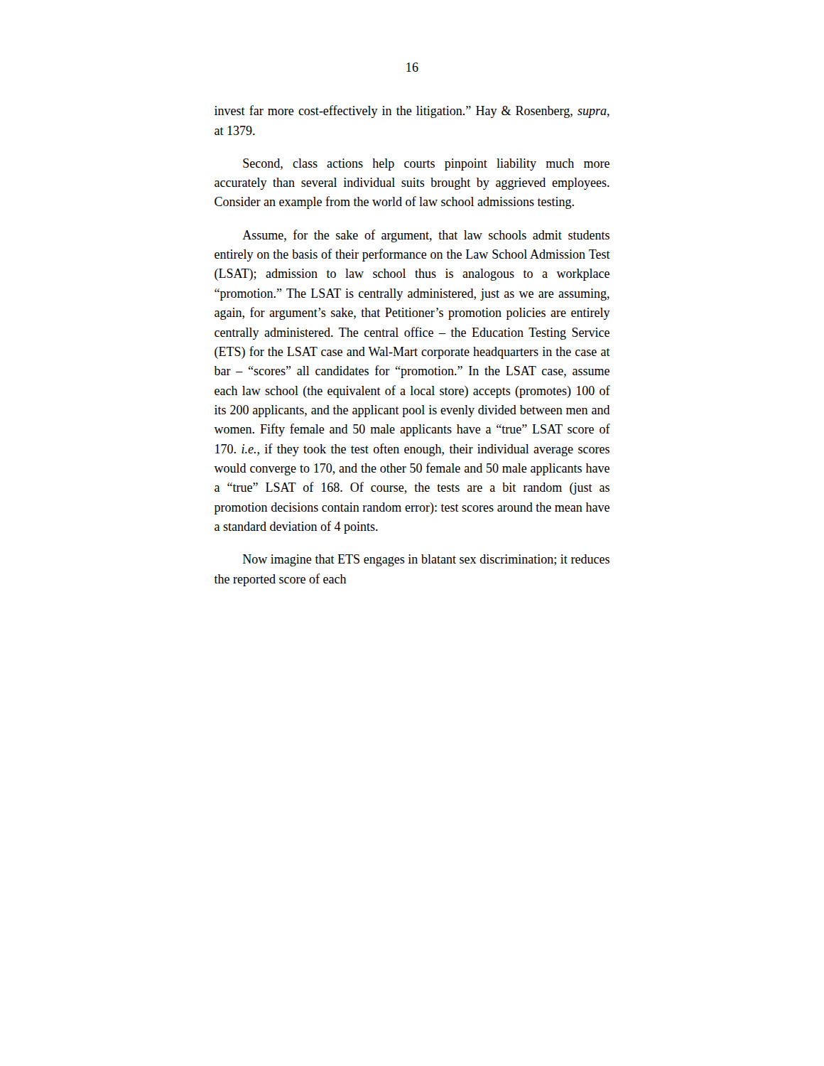16
invest far more cost-effectively in the litigation.” Hay & Rosenberg, supra, at 1379.
Second, class actions help courts pinpoint liability much more accurately than several individual suits brought by aggrieved employees. Consider an example from the world of law school admissions testing.
Assume, for the sake of argument, that law schools admit students entirely on the basis of their performance on the Law School Admission Test (LSAT); admission to law school thus is analogous to a workplace “promotion.” The LSAT is centrally administered, just as we are assuming, again, for argument’s sake, that Petitioner’s promotion policies are entirely centrally administered. The central office – the Education Testing Service (ETS) for the LSAT case and Wal-Mart corporate headquarters in the case at bar – “scores” all candidates for “promotion.” In the LSAT case, assume each law school (the equiv­alent of a local store) accepts (promotes) 100 of its 200 applicants, and the applicant pool is evenly divided between men and women. Fifty female and 50 male applicants have a “true” LSAT score of 170. i.e., if they took the test often enough, their individual average scores would converge to 170, and the other 50 female and 50 male applicants have a “true” LSAT of 168. Of course, the tests are a bit random (just as promotion decisions contain random error): test scores around the mean have a standard deviation of 4 points.
Now imagine that ETS engages in blatant sex discrimination; it reduces the reported score of each